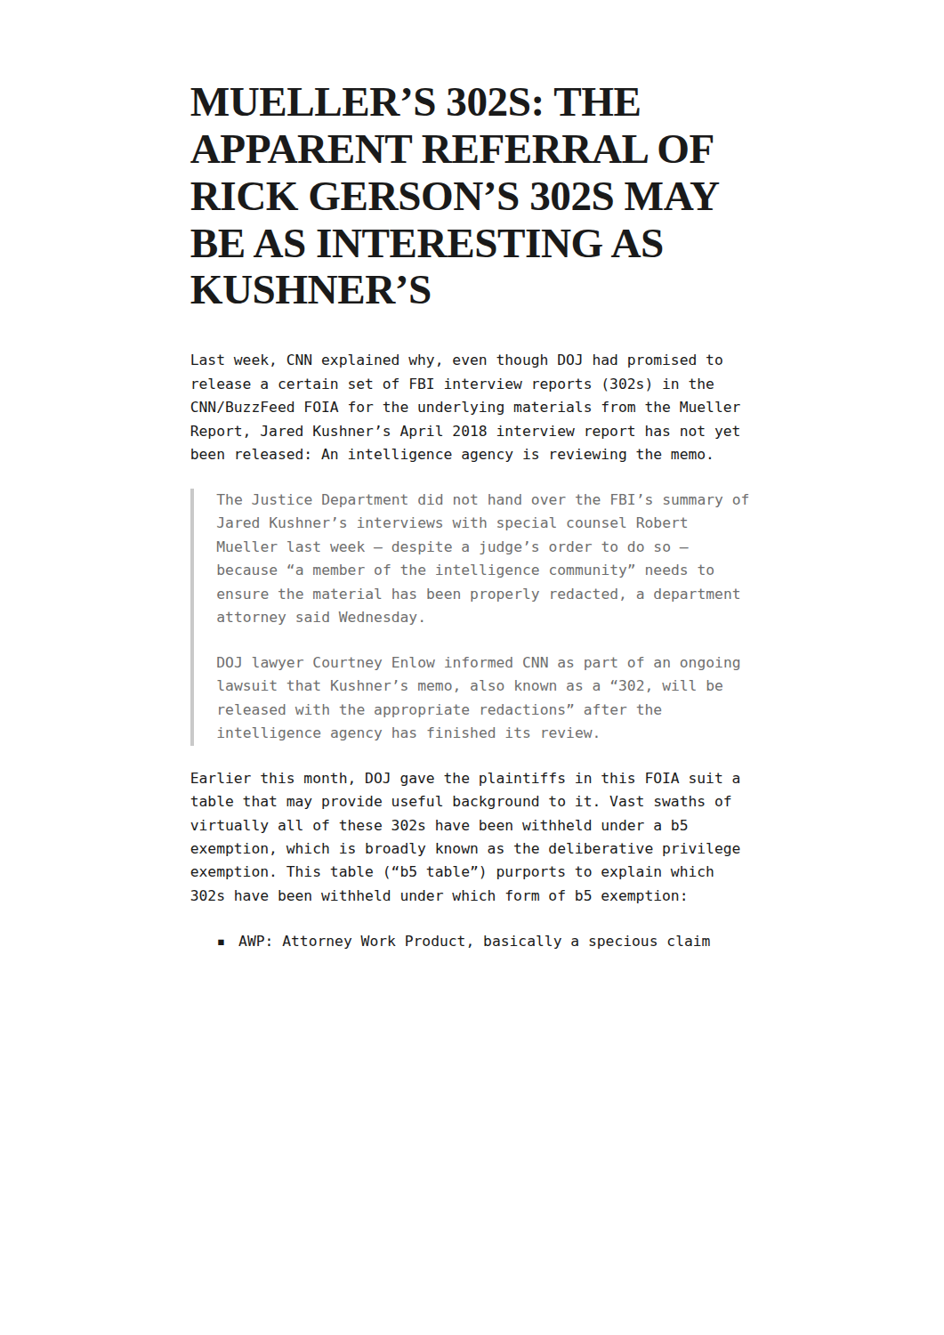Mueller’s 302s: The Apparent Referral of Rick Gerson’s 302s May Be as Interesting as Kushner’s
Last week, CNN explained why, even though DOJ had promised to release a certain set of FBI interview reports (302s) in the CNN/BuzzFeed FOIA for the underlying materials from the Mueller Report, Jared Kushner’s April 2018 interview report has not yet been released: An intelligence agency is reviewing the memo.
The Justice Department did not hand over the FBI’s summary of Jared Kushner’s interviews with special counsel Robert Mueller last week — despite a judge’s order to do so — because “a member of the intelligence community” needs to ensure the material has been properly redacted, a department attorney said Wednesday.
DOJ lawyer Courtney Enlow informed CNN as part of an ongoing lawsuit that Kushner’s memo, also known as a “302, will be released with the appropriate redactions” after the intelligence agency has finished its review.
Earlier this month, DOJ gave the plaintiffs in this FOIA suit a table that may provide useful background to it. Vast swaths of virtually all of these 302s have been withheld under a b5 exemption, which is broadly known as the deliberative privilege exemption. This table (“b5 table”) purports to explain which 302s have been withheld under which form of b5 exemption:
AWP: Attorney Work Product, basically a specious claim